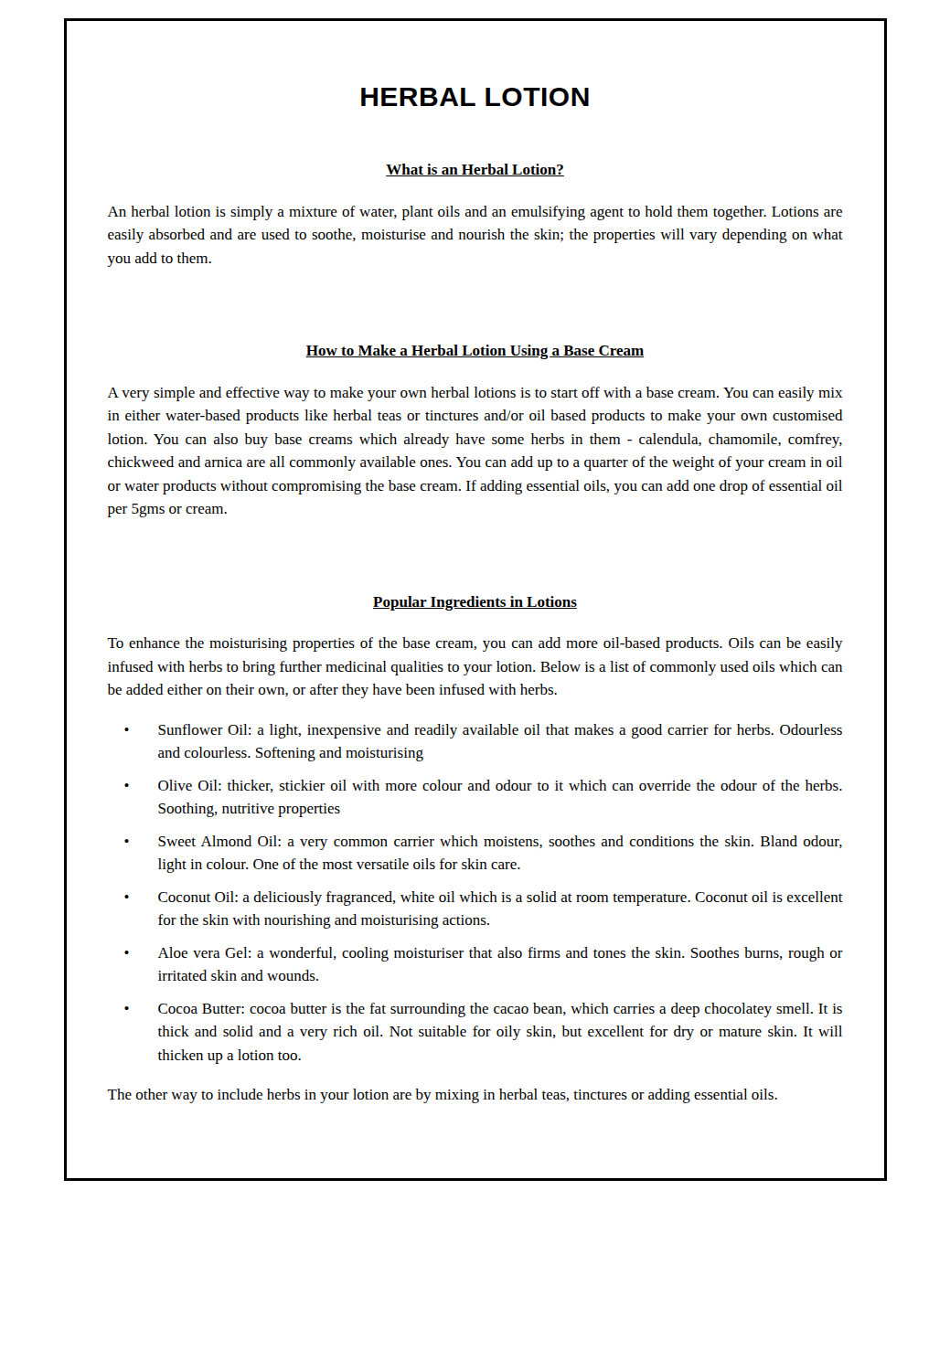HERBAL LOTION
What is an Herbal Lotion?
An herbal lotion is simply a mixture of water, plant oils and an emulsifying agent to hold them together. Lotions are easily absorbed and are used to soothe, moisturise and nourish the skin; the properties will vary depending on what you add to them.
How to Make a Herbal Lotion Using a Base Cream
A very simple and effective way to make your own herbal lotions is to start off with a base cream. You can easily mix in either water-based products like herbal teas or tinctures and/or oil based products to make your own customised lotion. You can also buy base creams which already have some herbs in them - calendula, chamomile, comfrey, chickweed and arnica are all commonly available ones. You can add up to a quarter of the weight of your cream in oil or water products without compromising the base cream. If adding essential oils, you can add one drop of essential oil per 5gms or cream.
Popular Ingredients in Lotions
To enhance the moisturising properties of the base cream, you can add more oil-based products. Oils can be easily infused with herbs to bring further medicinal qualities to your lotion. Below is a list of commonly used oils which can be added either on their own, or after they have been infused with herbs.
Sunflower Oil: a light, inexpensive and readily available oil that makes a good carrier for herbs. Odourless and colourless. Softening and moisturising
Olive Oil: thicker, stickier oil with more colour and odour to it which can override the odour of the herbs. Soothing, nutritive properties
Sweet Almond Oil: a very common carrier which moistens, soothes and conditions the skin. Bland odour, light in colour. One of the most versatile oils for skin care.
Coconut Oil: a deliciously fragranced, white oil which is a solid at room temperature. Coconut oil is excellent for the skin with nourishing and moisturising actions.
Aloe vera Gel: a wonderful, cooling moisturiser that also firms and tones the skin. Soothes burns, rough or irritated skin and wounds.
Cocoa Butter: cocoa butter is the fat surrounding the cacao bean, which carries a deep chocolatey smell. It is thick and solid and a very rich oil. Not suitable for oily skin, but excellent for dry or mature skin. It will thicken up a lotion too.
The other way to include herbs in your lotion are by mixing in herbal teas, tinctures or adding essential oils.